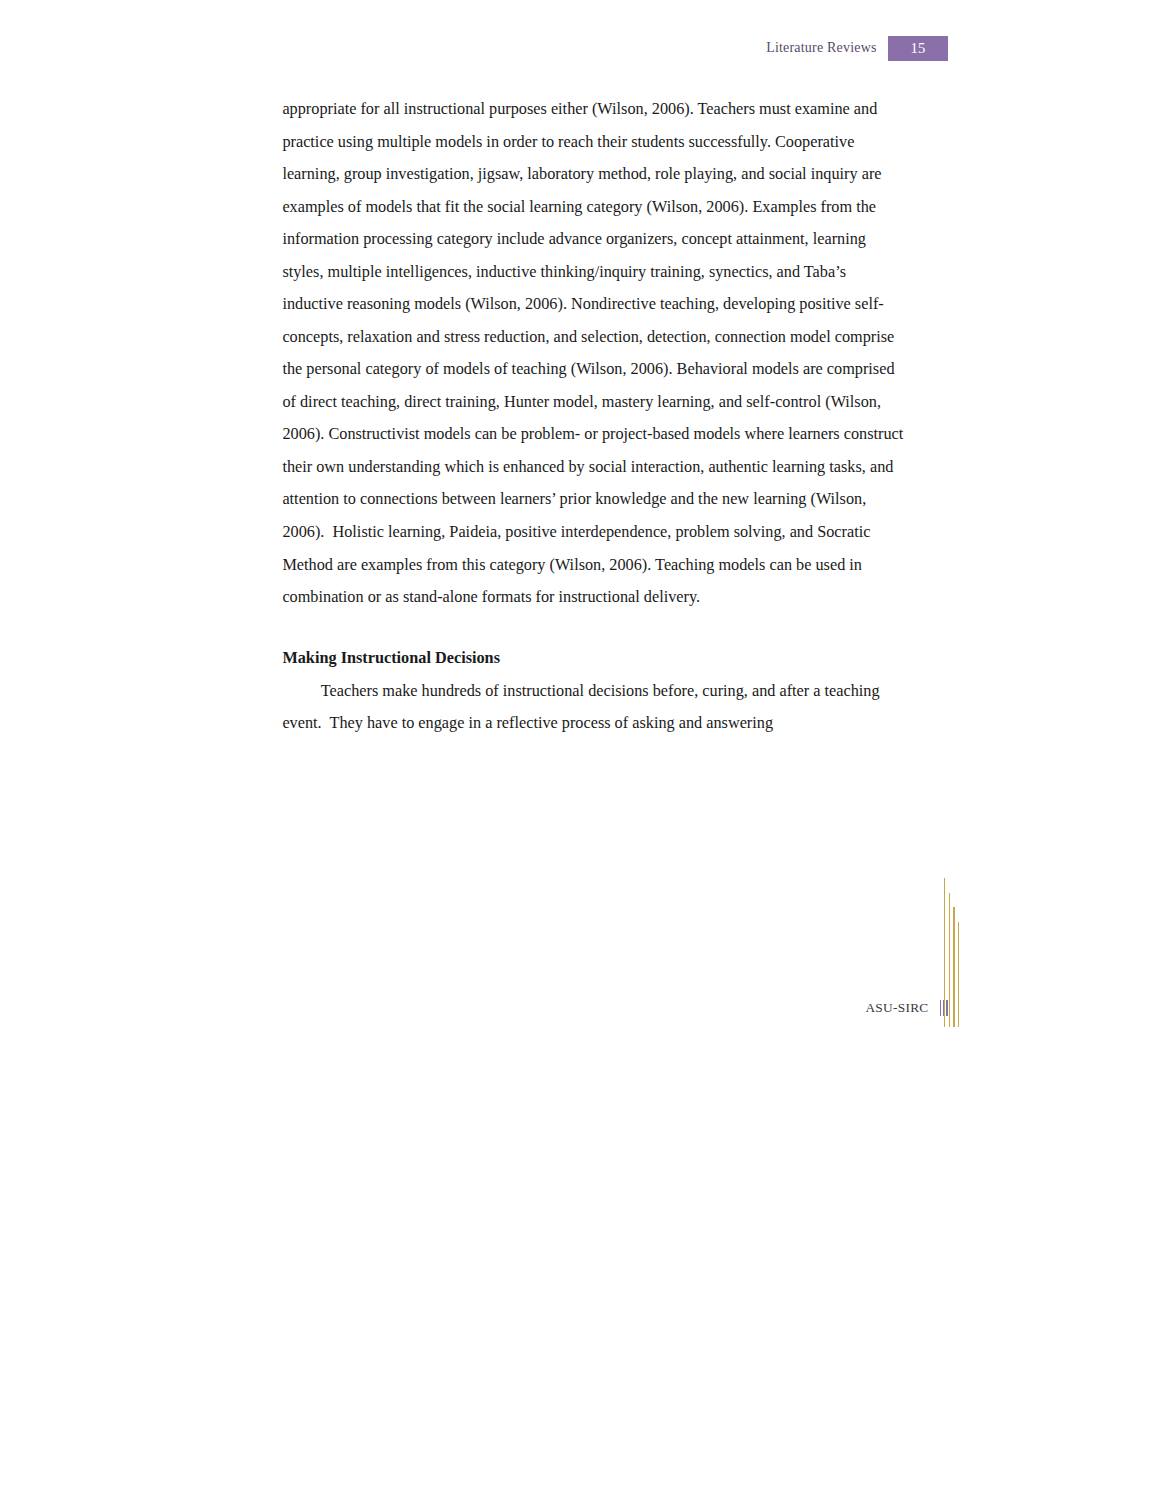Literature Reviews
15
appropriate for all instructional purposes either (Wilson, 2006). Teachers must examine and practice using multiple models in order to reach their students successfully. Cooperative learning, group investigation, jigsaw, laboratory method, role playing, and social inquiry are examples of models that fit the social learning category (Wilson, 2006). Examples from the information processing category include advance organizers, concept attainment, learning styles, multiple intelligences, inductive thinking/inquiry training, synectics, and Taba’s inductive reasoning models (Wilson, 2006). Nondirective teaching, developing positive self-concepts, relaxation and stress reduction, and selection, detection, connection model comprise the personal category of models of teaching (Wilson, 2006). Behavioral models are comprised of direct teaching, direct training, Hunter model, mastery learning, and self-control (Wilson, 2006). Constructivist models can be problem- or project-based models where learners construct their own understanding which is enhanced by social interaction, authentic learning tasks, and attention to connections between learners’ prior knowledge and the new learning (Wilson, 2006). Holistic learning, Paideia, positive interdependence, problem solving, and Socratic Method are examples from this category (Wilson, 2006). Teaching models can be used in combination or as stand-alone formats for instructional delivery.
Making Instructional Decisions
Teachers make hundreds of instructional decisions before, curing, and after a teaching event. They have to engage in a reflective process of asking and answering
ASU-SIRC